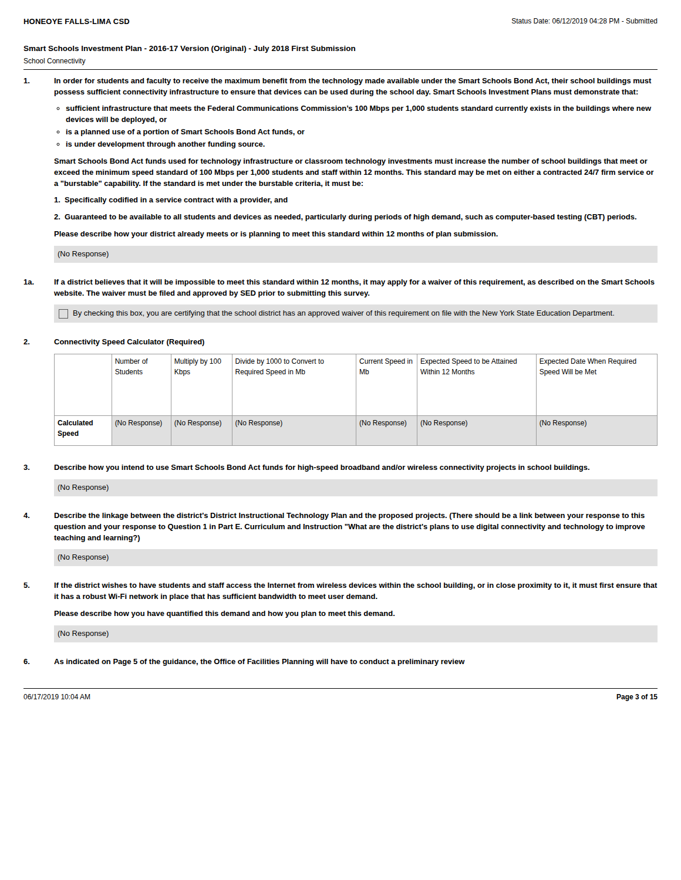HONEOYE FALLS-LIMA CSD
Status Date: 06/12/2019 04:28 PM - Submitted
Smart Schools Investment Plan - 2016-17 Version (Original) - July 2018 First Submission
School Connectivity
1.
In order for students and faculty to receive the maximum benefit from the technology made available under the Smart Schools Bond Act, their school buildings must possess sufficient connectivity infrastructure to ensure that devices can be used during the school day. Smart Schools Investment Plans must demonstrate that:
sufficient infrastructure that meets the Federal Communications Commission’s 100 Mbps per 1,000 students standard currently exists in the buildings where new devices will be deployed, or
is a planned use of a portion of Smart Schools Bond Act funds, or
is under development through another funding source.
Smart Schools Bond Act funds used for technology infrastructure or classroom technology investments must increase the number of school buildings that meet or exceed the minimum speed standard of 100 Mbps per 1,000 students and staff within 12 months. This standard may be met on either a contracted 24/7 firm service or a "burstable" capability. If the standard is met under the burstable criteria, it must be:
1. Specifically codified in a service contract with a provider, and
2. Guaranteed to be available to all students and devices as needed, particularly during periods of high demand, such as computer-based testing (CBT) periods.
Please describe how your district already meets or is planning to meet this standard within 12 months of plan submission.
(No Response)
1a.
If a district believes that it will be impossible to meet this standard within 12 months, it may apply for a waiver of this requirement, as described on the Smart Schools website. The waiver must be filed and approved by SED prior to submitting this survey.
By checking this box, you are certifying that the school district has an approved waiver of this requirement on file with the New York State Education Department.
2.
Connectivity Speed Calculator (Required)
| | Number of Students | Multiply by 100 Kbps | Divide by 1000 to Convert to Required Speed in Mb | Current Speed in Mb | Expected Speed to be Attained Within 12 Months | Expected Date When Required Speed Will be Met |
| --- | --- | --- | --- | --- | --- | --- |
| Calculated Speed | (No Response) | (No Response) | (No Response) | (No Response) | (No Response) | (No Response) |
3.
Describe how you intend to use Smart Schools Bond Act funds for high-speed broadband and/or wireless connectivity projects in school buildings.
(No Response)
4.
Describe the linkage between the district's District Instructional Technology Plan and the proposed projects. (There should be a link between your response to this question and your response to Question 1 in Part E. Curriculum and Instruction "What are the district's plans to use digital connectivity and technology to improve teaching and learning?)
(No Response)
5.
If the district wishes to have students and staff access the Internet from wireless devices within the school building, or in close proximity to it, it must first ensure that it has a robust Wi-Fi network in place that has sufficient bandwidth to meet user demand.
Please describe how you have quantified this demand and how you plan to meet this demand.
(No Response)
6.
As indicated on Page 5 of the guidance, the Office of Facilities Planning will have to conduct a preliminary review
06/17/2019 10:04 AM
Page 3 of 15